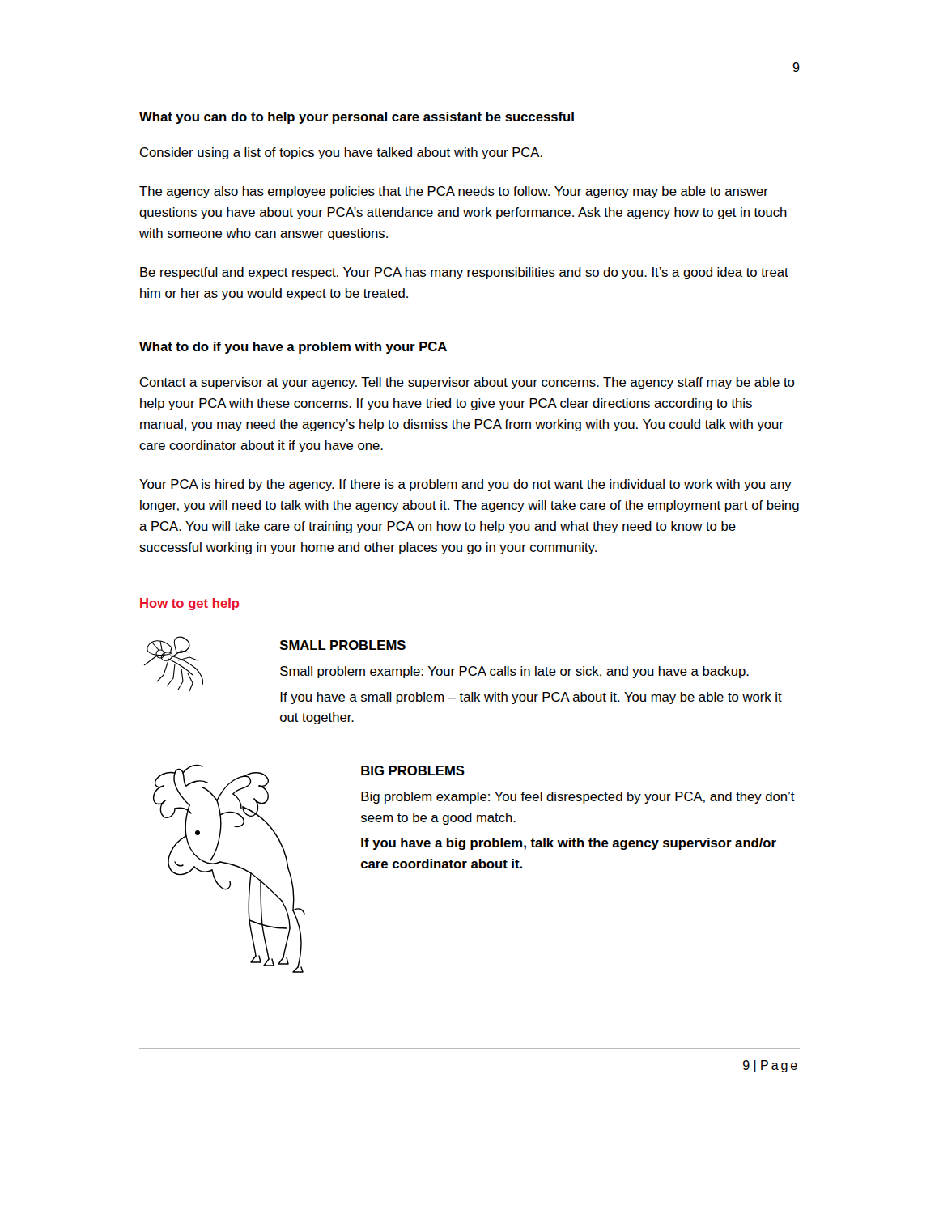9
What you can do to help your personal care assistant be successful
Consider using a list of topics you have talked about with your PCA.
The agency also has employee policies that the PCA needs to follow. Your agency may be able to answer questions you have about your PCA’s attendance and work performance. Ask the agency how to get in touch with someone who can answer questions.
Be respectful and expect respect. Your PCA has many responsibilities and so do you. It’s a good idea to treat him or her as you would expect to be treated.
What to do if you have a problem with your PCA
Contact a supervisor at your agency. Tell the supervisor about your concerns. The agency staff may be able to help your PCA with these concerns. If you have tried to give your PCA clear directions according to this manual, you may need the agency’s help to dismiss the PCA from working with you. You could talk with your care coordinator about it if you have one.
Your PCA is hired by the agency. If there is a problem and you do not want the individual to work with you any longer, you will need to talk with the agency about it. The agency will take care of the employment part of being a PCA. You will take care of training your PCA on how to help you and what they need to know to be successful working in your home and other places you go in your community.
How to get help
SMALL PROBLEMS
Small problem example: Your PCA calls in late or sick, and you have a backup.
If you have a small problem – talk with your PCA about it. You may be able to work it out together.
BIG PROBLEMS
Big problem example: You feel disrespected by your PCA, and they don’t seem to be a good match.
If you have a big problem, talk with the agency supervisor and/or care coordinator about it.
9 | Page